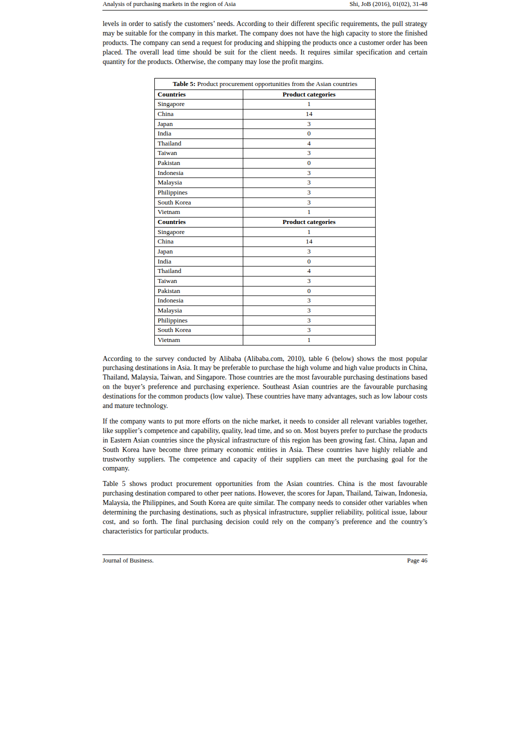Analysis of purchasing markets in the region of Asia Shi, JoB (2016), 01(02), 31-48
levels in order to satisfy the customers’ needs. According to their different specific requirements, the pull strategy may be suitable for the company in this market. The company does not have the high capacity to store the finished products. The company can send a request for producing and shipping the products once a customer order has been placed. The overall lead time should be suit for the client needs. It requires similar specification and certain quantity for the products. Otherwise, the company may lose the profit margins.
Table 5: Product procurement opportunities from the Asian countries
| Countries | Product categories |
| --- | --- |
| Singapore | 1 |
| China | 14 |
| Japan | 3 |
| India | 0 |
| Thailand | 4 |
| Taiwan | 3 |
| Pakistan | 0 |
| Indonesia | 3 |
| Malaysia | 3 |
| Philippines | 3 |
| South Korea | 3 |
| Vietnam | 1 |
| Countries | Product categories |
| Singapore | 1 |
| China | 14 |
| Japan | 3 |
| India | 0 |
| Thailand | 4 |
| Taiwan | 3 |
| Pakistan | 0 |
| Indonesia | 3 |
| Malaysia | 3 |
| Philippines | 3 |
| South Korea | 3 |
| Vietnam | 1 |
According to the survey conducted by Alibaba (Alibaba.com, 2010), table 6 (below) shows the most popular purchasing destinations in Asia. It may be preferable to purchase the high volume and high value products in China, Thailand, Malaysia, Taiwan, and Singapore. Those countries are the most favourable purchasing destinations based on the buyer’s preference and purchasing experience. Southeast Asian countries are the favourable purchasing destinations for the common products (low value). These countries have many advantages, such as low labour costs and mature technology.
If the company wants to put more efforts on the niche market, it needs to consider all relevant variables together, like supplier’s competence and capability, quality, lead time, and so on. Most buyers prefer to purchase the products in Eastern Asian countries since the physical infrastructure of this region has been growing fast. China, Japan and South Korea have become three primary economic entities in Asia. These countries have highly reliable and trustworthy suppliers. The competence and capacity of their suppliers can meet the purchasing goal for the company.
Table 5 shows product procurement opportunities from the Asian countries. China is the most favourable purchasing destination compared to other peer nations. However, the scores for Japan, Thailand, Taiwan, Indonesia, Malaysia, the Philippines, and South Korea are quite similar. The company needs to consider other variables when determining the purchasing destinations, such as physical infrastructure, supplier reliability, political issue, labour cost, and so forth. The final purchasing decision could rely on the company’s preference and the country’s characteristics for particular products.
Journal of Business. Page 46